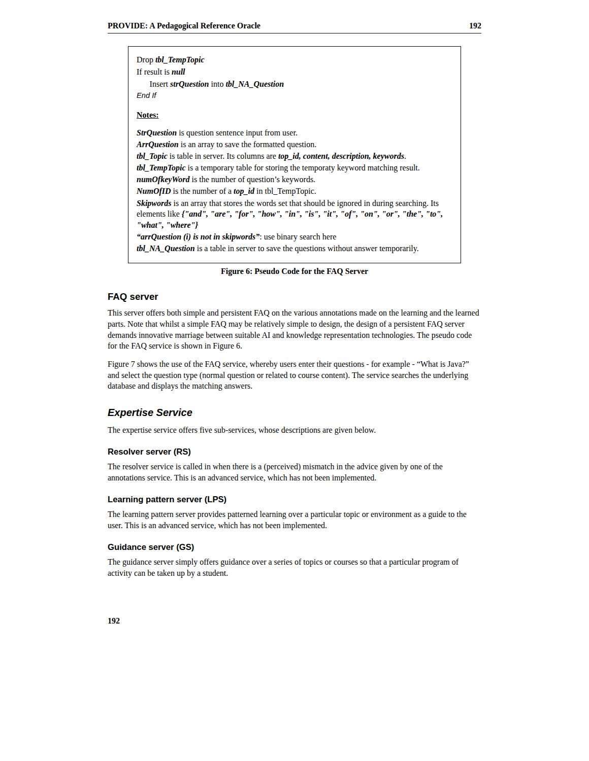PROVIDE: A Pedagogical Reference Oracle 192
Drop tbl_TempTopic
If result is null
Insert strQuestion into tbl_NA_Question
End If
Notes:
StrQuestion is question sentence input from user.
ArrQuestion is an array to save the formatted question.
tbl_Topic is table in server. Its columns are top_id, content, description, keywords.
tbl_TempTopic is a temporary table for storing the temporaty keyword matching result.
numOfkeyWord is the number of question’s keywords.
NumOfID is the number of a top_id in tbl_TempTopic.
Skipwords is an array that stores the words set that should be ignored in during searching. Its elements like {"and", "are", "for", "how", "in", "is", "it", "of", "on", "or", "the", "to", "what", "where"}
“arrQuestion (i) is not in skipwords”: use binary search here
tbl_NA_Question is a table in server to save the questions without answer temporarily.
Figure 6: Pseudo Code for the FAQ Server
FAQ server
This server offers both simple and persistent FAQ on the various annotations made on the learning and the learned parts. Note that whilst a simple FAQ may be relatively simple to design, the design of a persistent FAQ server demands innovative marriage between suitable AI and knowledge representation technologies. The pseudo code for the FAQ service is shown in Figure 6.
Figure 7 shows the use of the FAQ service, whereby users enter their questions - for example - “What is Java?” and select the question type (normal question or related to course content). The service searches the underlying database and displays the matching answers.
Expertise Service
The expertise service offers five sub-services, whose descriptions are given below.
Resolver server (RS)
The resolver service is called in when there is a (perceived) mismatch in the advice given by one of the annotations service. This is an advanced service, which has not been implemented.
Learning pattern server (LPS)
The learning pattern server provides patterned learning over a particular topic or environment as a guide to the user. This is an advanced service, which has not been implemented.
Guidance server (GS)
The guidance server simply offers guidance over a series of topics or courses so that a particular program of activity can be taken up by a student.
192